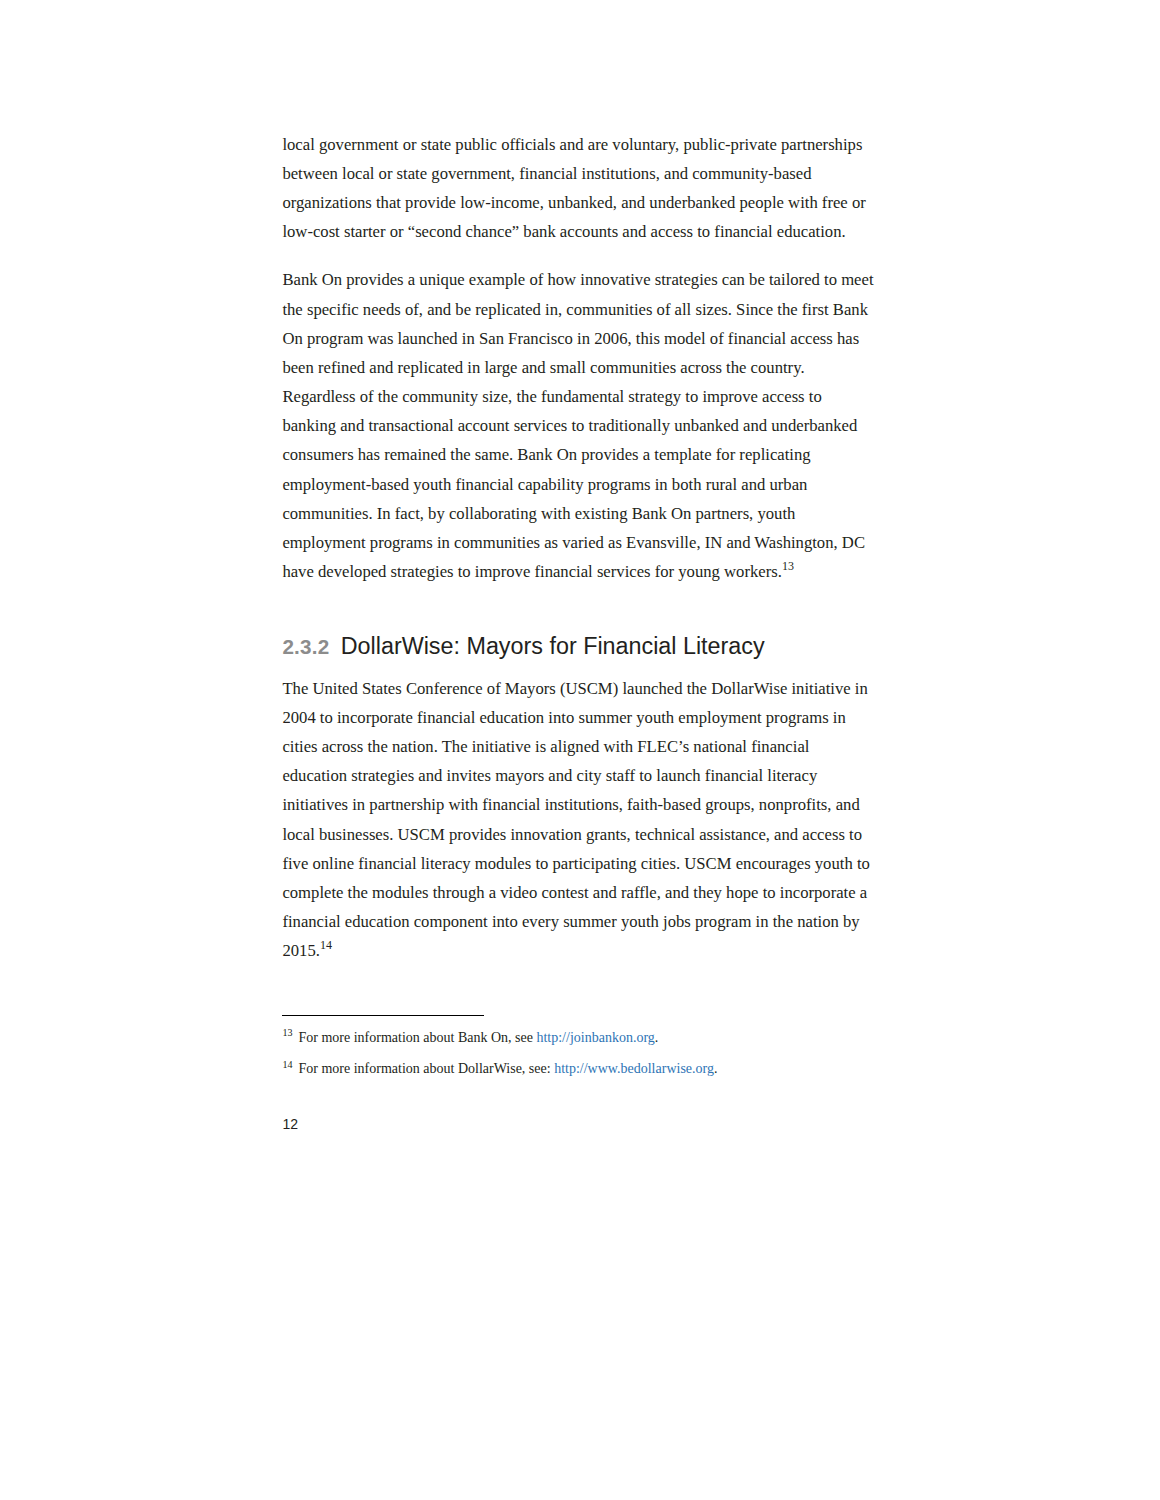local government or state public officials and are voluntary, public-private partnerships between local or state government, financial institutions, and community-based organizations that provide low-income, unbanked, and underbanked people with free or low-cost starter or “second chance” bank accounts and access to financial education.
Bank On provides a unique example of how innovative strategies can be tailored to meet the specific needs of, and be replicated in, communities of all sizes. Since the first Bank On program was launched in San Francisco in 2006, this model of financial access has been refined and replicated in large and small communities across the country. Regardless of the community size, the fundamental strategy to improve access to banking and transactional account services to traditionally unbanked and underbanked consumers has remained the same. Bank On provides a template for replicating employment-based youth financial capability programs in both rural and urban communities. In fact, by collaborating with existing Bank On partners, youth employment programs in communities as varied as Evansville, IN and Washington, DC have developed strategies to improve financial services for young workers.13
2.3.2 DollarWise: Mayors for Financial Literacy
The United States Conference of Mayors (USCM) launched the DollarWise initiative in 2004 to incorporate financial education into summer youth employment programs in cities across the nation. The initiative is aligned with FLEC’s national financial education strategies and invites mayors and city staff to launch financial literacy initiatives in partnership with financial institutions, faith-based groups, nonprofits, and local businesses. USCM provides innovation grants, technical assistance, and access to five online financial literacy modules to participating cities. USCM encourages youth to complete the modules through a video contest and raffle, and they hope to incorporate a financial education component into every summer youth jobs program in the nation by 2015.14
13 For more information about Bank On, see http://joinbankon.org.
14 For more information about DollarWise, see: http://www.bedollarwise.org.
12